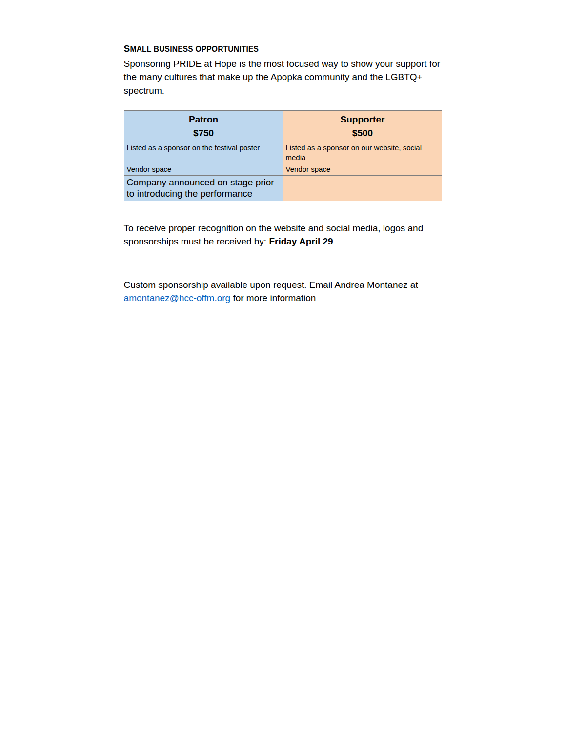SMALL BUSINESS OPPORTUNITIES
Sponsoring PRIDE at Hope is the most focused way to show your support for the many cultures that make up the Apopka community and the LGBTQ+ spectrum.
| Patron $750 | Supporter $500 |
| --- | --- |
| Listed as a sponsor on the festival poster | Listed as a sponsor on our website, social media |
| Vendor space | Vendor space |
| Company announced on stage prior to introducing the performance | |
To receive proper recognition on the website and social media, logos and sponsorships must be received by: Friday April 29
Custom sponsorship available upon request. Email Andrea Montanez at amontanez@hcc-offm.org for more information